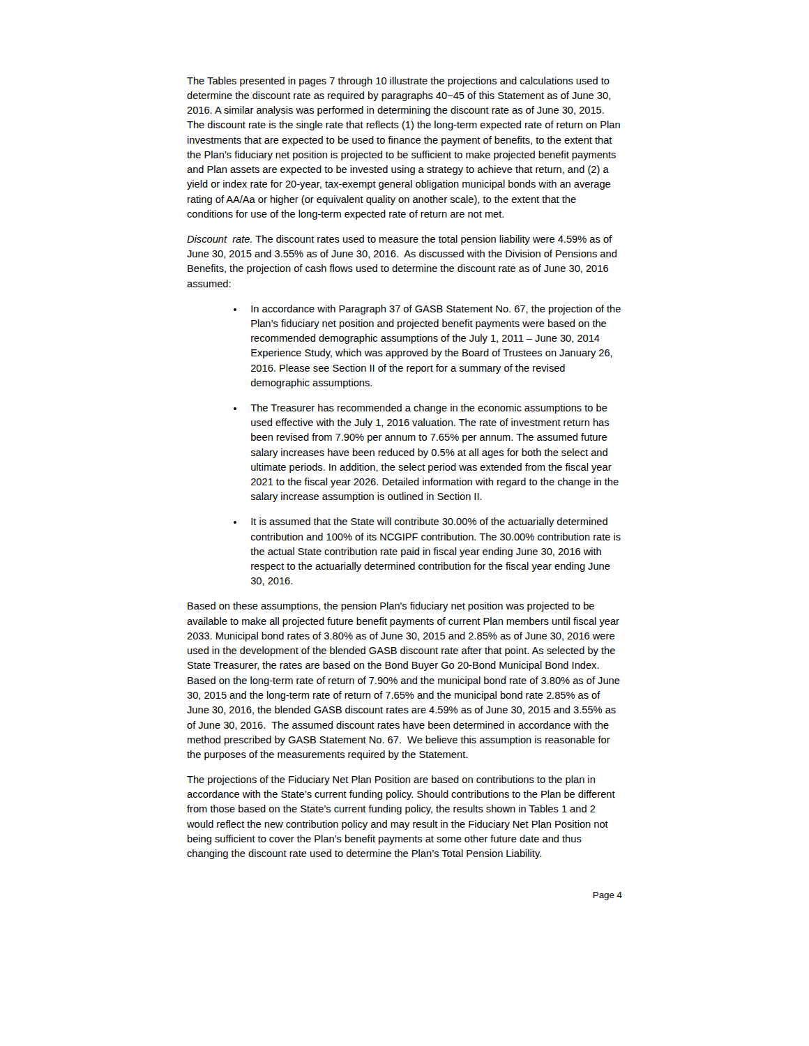The Tables presented in pages 7 through 10 illustrate the projections and calculations used to determine the discount rate as required by paragraphs 40−45 of this Statement as of June 30, 2016. A similar analysis was performed in determining the discount rate as of June 30, 2015. The discount rate is the single rate that reflects (1) the long-term expected rate of return on Plan investments that are expected to be used to finance the payment of benefits, to the extent that the Plan’s fiduciary net position is projected to be sufficient to make projected benefit payments and Plan assets are expected to be invested using a strategy to achieve that return, and (2) a yield or index rate for 20-year, tax-exempt general obligation municipal bonds with an average rating of AA/Aa or higher (or equivalent quality on another scale), to the extent that the conditions for use of the long-term expected rate of return are not met.
Discount rate. The discount rates used to measure the total pension liability were 4.59% as of June 30, 2015 and 3.55% as of June 30, 2016. As discussed with the Division of Pensions and Benefits, the projection of cash flows used to determine the discount rate as of June 30, 2016 assumed:
In accordance with Paragraph 37 of GASB Statement No. 67, the projection of the Plan’s fiduciary net position and projected benefit payments were based on the recommended demographic assumptions of the July 1, 2011 – June 30, 2014 Experience Study, which was approved by the Board of Trustees on January 26, 2016. Please see Section II of the report for a summary of the revised demographic assumptions.
The Treasurer has recommended a change in the economic assumptions to be used effective with the July 1, 2016 valuation. The rate of investment return has been revised from 7.90% per annum to 7.65% per annum. The assumed future salary increases have been reduced by 0.5% at all ages for both the select and ultimate periods. In addition, the select period was extended from the fiscal year 2021 to the fiscal year 2026. Detailed information with regard to the change in the salary increase assumption is outlined in Section II.
It is assumed that the State will contribute 30.00% of the actuarially determined contribution and 100% of its NCGIPF contribution. The 30.00% contribution rate is the actual State contribution rate paid in fiscal year ending June 30, 2016 with respect to the actuarially determined contribution for the fiscal year ending June 30, 2016.
Based on these assumptions, the pension Plan's fiduciary net position was projected to be available to make all projected future benefit payments of current Plan members until fiscal year 2033. Municipal bond rates of 3.80% as of June 30, 2015 and 2.85% as of June 30, 2016 were used in the development of the blended GASB discount rate after that point. As selected by the State Treasurer, the rates are based on the Bond Buyer Go 20-Bond Municipal Bond Index. Based on the long-term rate of return of 7.90% and the municipal bond rate of 3.80% as of June 30, 2015 and the long-term rate of return of 7.65% and the municipal bond rate 2.85% as of June 30, 2016, the blended GASB discount rates are 4.59% as of June 30, 2015 and 3.55% as of June 30, 2016. The assumed discount rates have been determined in accordance with the method prescribed by GASB Statement No. 67. We believe this assumption is reasonable for the purposes of the measurements required by the Statement.
The projections of the Fiduciary Net Plan Position are based on contributions to the plan in accordance with the State’s current funding policy. Should contributions to the Plan be different from those based on the State’s current funding policy, the results shown in Tables 1 and 2 would reflect the new contribution policy and may result in the Fiduciary Net Plan Position not being sufficient to cover the Plan’s benefit payments at some other future date and thus changing the discount rate used to determine the Plan’s Total Pension Liability.
Page 4